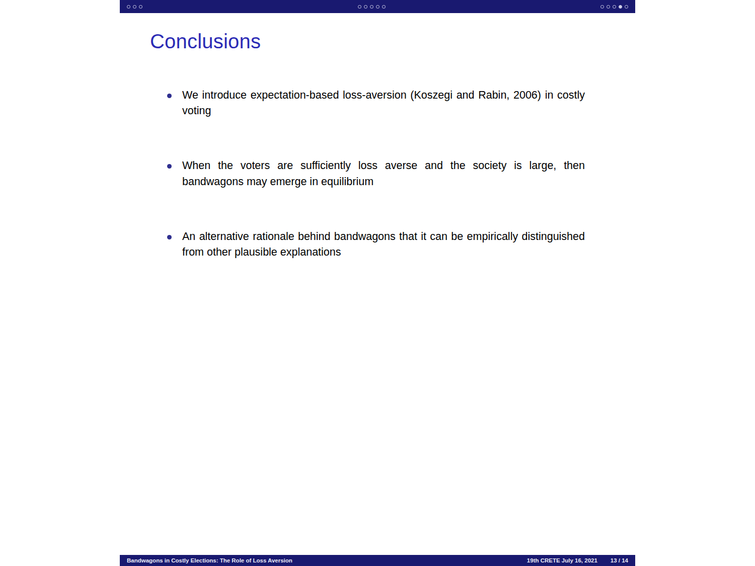Conclusions
We introduce expectation-based loss-aversion (Koszegi and Rabin, 2006) in costly voting
When the voters are sufficiently loss averse and the society is large, then bandwagons may emerge in equilibrium
An alternative rationale behind bandwagons that it can be empirically distinguished from other plausible explanations
Bandwagons in Costly Elections: The Role of Loss Aversion
19th CRETE July 16, 2021 13 / 14